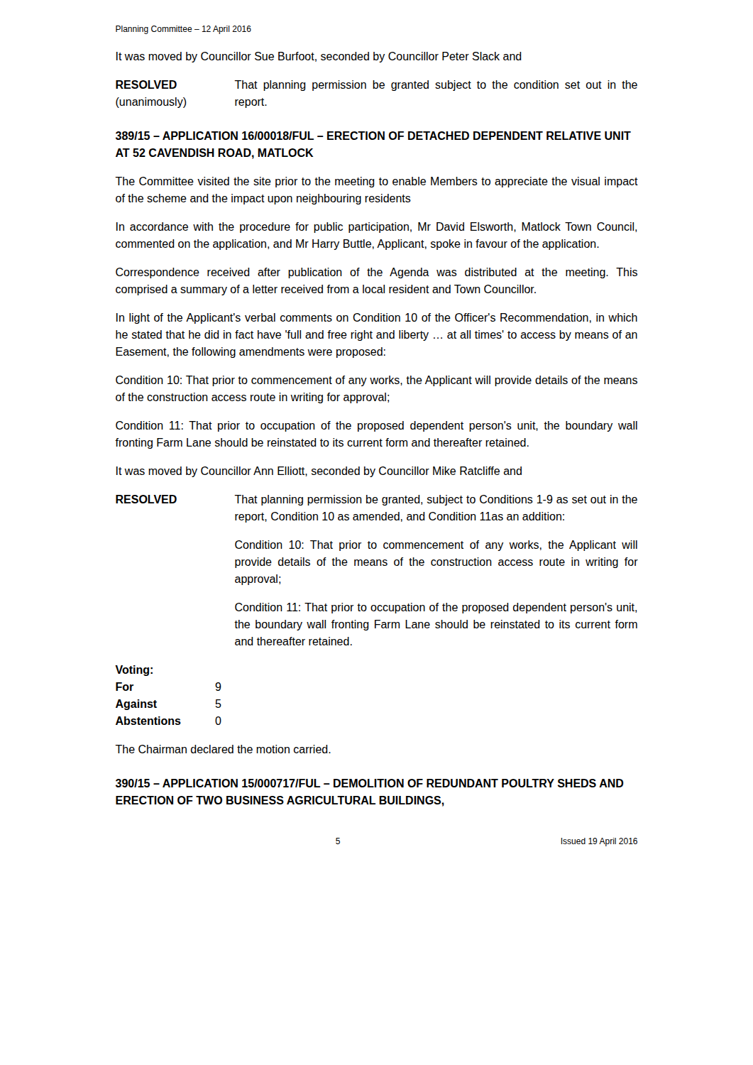Planning Committee – 12 April 2016
It was moved by Councillor Sue Burfoot, seconded by Councillor Peter Slack and
RESOLVED(unanimously)
That planning permission be granted subject to the condition set out in the report.
389/15 – Application 16/00018/FUL – Erection of Detached Dependent Relative Unit at 52 Cavendish Road, Matlock
The Committee visited the site prior to the meeting to enable Members to appreciate the visual impact of the scheme and the impact upon neighbouring residents
In accordance with the procedure for public participation, Mr David Elsworth, Matlock Town Council, commented on the application, and Mr Harry Buttle, Applicant, spoke in favour of the application.
Correspondence received after publication of the Agenda was distributed at the meeting. This comprised a summary of a letter received from a local resident and Town Councillor.
In light of the Applicant's verbal comments on Condition 10 of the Officer's Recommendation, in which he stated that he did in fact have 'full and free right and liberty … at all times' to access by means of an Easement, the following amendments were proposed:
Condition 10: That prior to commencement of any works, the Applicant will provide details of the means of the construction access route in writing for approval;
Condition 11: That prior to occupation of the proposed dependent person's unit, the boundary wall fronting Farm Lane should be reinstated to its current form and thereafter retained.
It was moved by Councillor Ann Elliott, seconded by Councillor Mike Ratcliffe and
RESOLVED
That planning permission be granted, subject to Conditions 1-9 as set out in the report, Condition 10 as amended, and Condition 11as an addition:
Condition 10: That prior to commencement of any works, the Applicant will provide details of the means of the construction access route in writing for approval;
Condition 11: That prior to occupation of the proposed dependent person's unit, the boundary wall fronting Farm Lane should be reinstated to its current form and thereafter retained.
Voting:
| For | 9 |
| Against | 5 |
| Abstentions | 0 |
The Chairman declared the motion carried.
390/15 – Application 15/000717/FUL – Demolition of Redundant Poultry Sheds and Erection of Two Business Agricultural Buildings,
5 Issued 19 April 2016